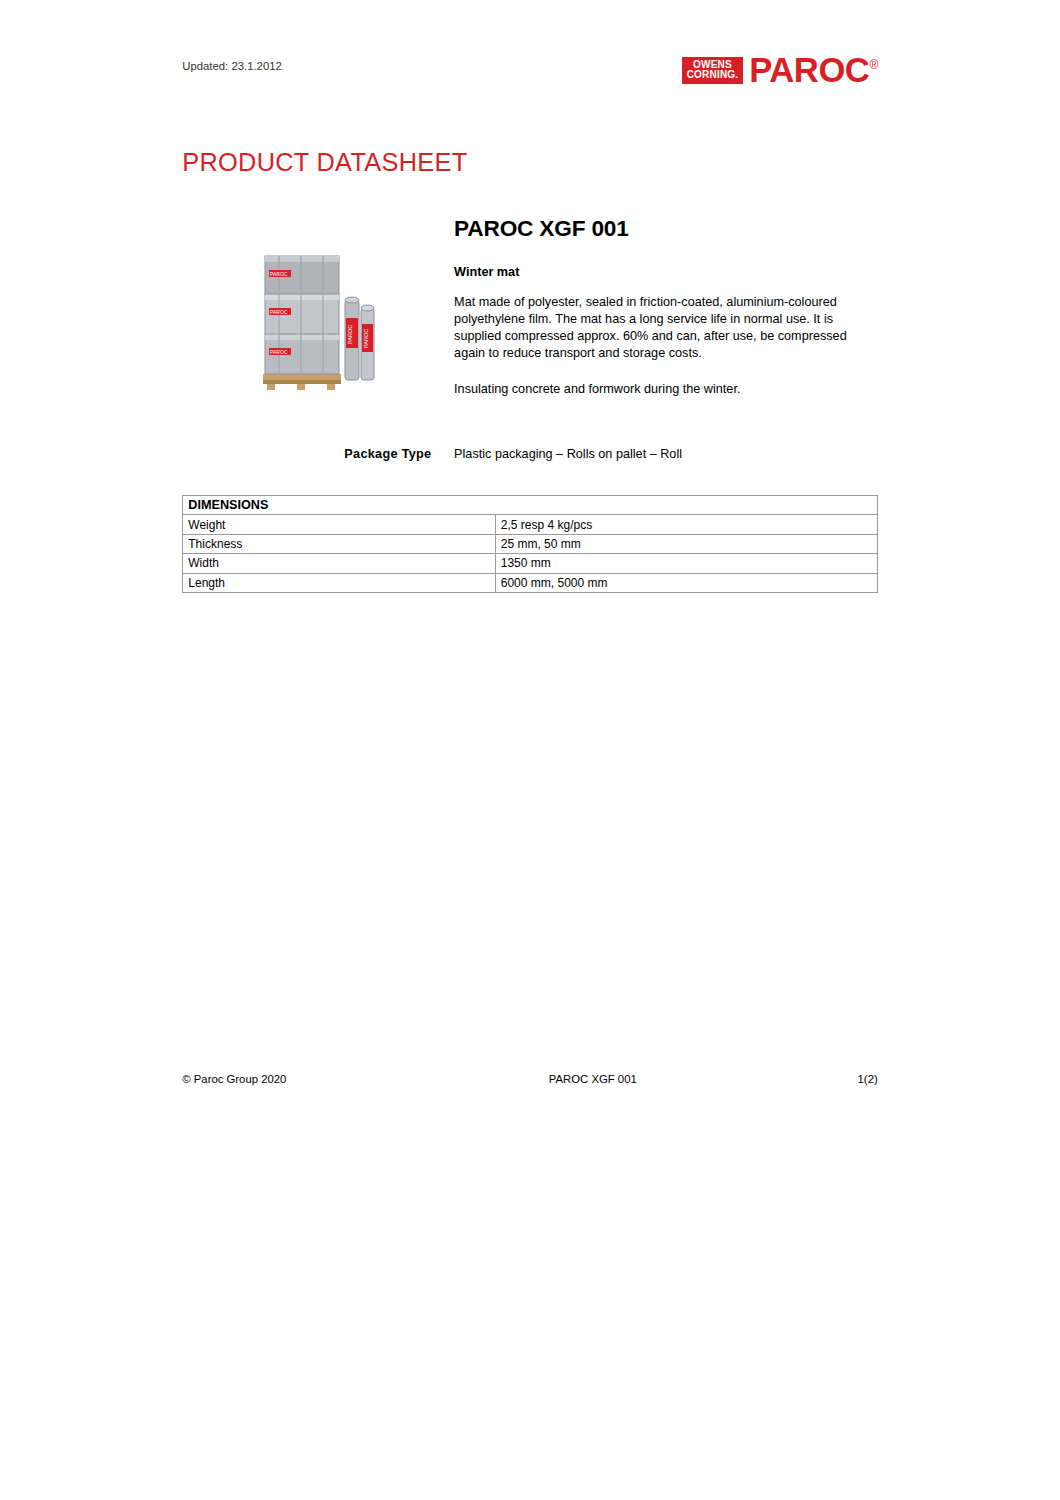Updated: 23.1.2012
OWENS
CORNING.
PAROC®
PRODUCT DATASHEET
PAROC PAROC PAROC PAROC PAROC
PAROC XGF 001
Winter mat
Mat made of polyester, sealed in friction-coated, aluminium-coloured polyethylene film. The mat has a long service life in normal use. It is supplied compressed approx. 60% and can, after use, be compressed again to reduce transport and storage costs.
Insulating concrete and formwork during the winter.
Package Type
Plastic packaging – Rolls on pallet – Roll
| DIMENSIONS |
| --- |
| Weight | 2,5 resp 4 kg/pcs |
| Thickness | 25 mm, 50 mm |
| Width | 1350 mm |
| Length | 6000 mm, 5000 mm |
© Paroc Group 2020
PAROC XGF 001
1(2)